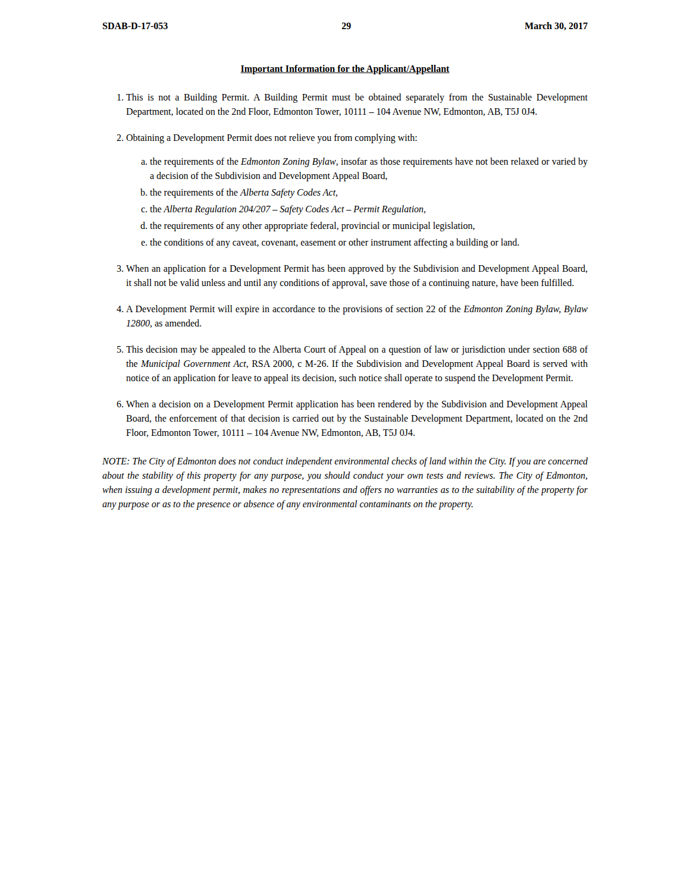SDAB-D-17-053 29 March 30, 2017
Important Information for the Applicant/Appellant
This is not a Building Permit. A Building Permit must be obtained separately from the Sustainable Development Department, located on the 2nd Floor, Edmonton Tower, 10111 – 104 Avenue NW, Edmonton, AB, T5J 0J4.
Obtaining a Development Permit does not relieve you from complying with:
the requirements of the Edmonton Zoning Bylaw, insofar as those requirements have not been relaxed or varied by a decision of the Subdivision and Development Appeal Board,
the requirements of the Alberta Safety Codes Act,
the Alberta Regulation 204/207 – Safety Codes Act – Permit Regulation,
the requirements of any other appropriate federal, provincial or municipal legislation,
the conditions of any caveat, covenant, easement or other instrument affecting a building or land.
When an application for a Development Permit has been approved by the Subdivision and Development Appeal Board, it shall not be valid unless and until any conditions of approval, save those of a continuing nature, have been fulfilled.
A Development Permit will expire in accordance to the provisions of section 22 of the Edmonton Zoning Bylaw, Bylaw 12800, as amended.
This decision may be appealed to the Alberta Court of Appeal on a question of law or jurisdiction under section 688 of the Municipal Government Act, RSA 2000, c M-26. If the Subdivision and Development Appeal Board is served with notice of an application for leave to appeal its decision, such notice shall operate to suspend the Development Permit.
When a decision on a Development Permit application has been rendered by the Subdivision and Development Appeal Board, the enforcement of that decision is carried out by the Sustainable Development Department, located on the 2nd Floor, Edmonton Tower, 10111 – 104 Avenue NW, Edmonton, AB, T5J 0J4.
NOTE: The City of Edmonton does not conduct independent environmental checks of land within the City. If you are concerned about the stability of this property for any purpose, you should conduct your own tests and reviews. The City of Edmonton, when issuing a development permit, makes no representations and offers no warranties as to the suitability of the property for any purpose or as to the presence or absence of any environmental contaminants on the property.